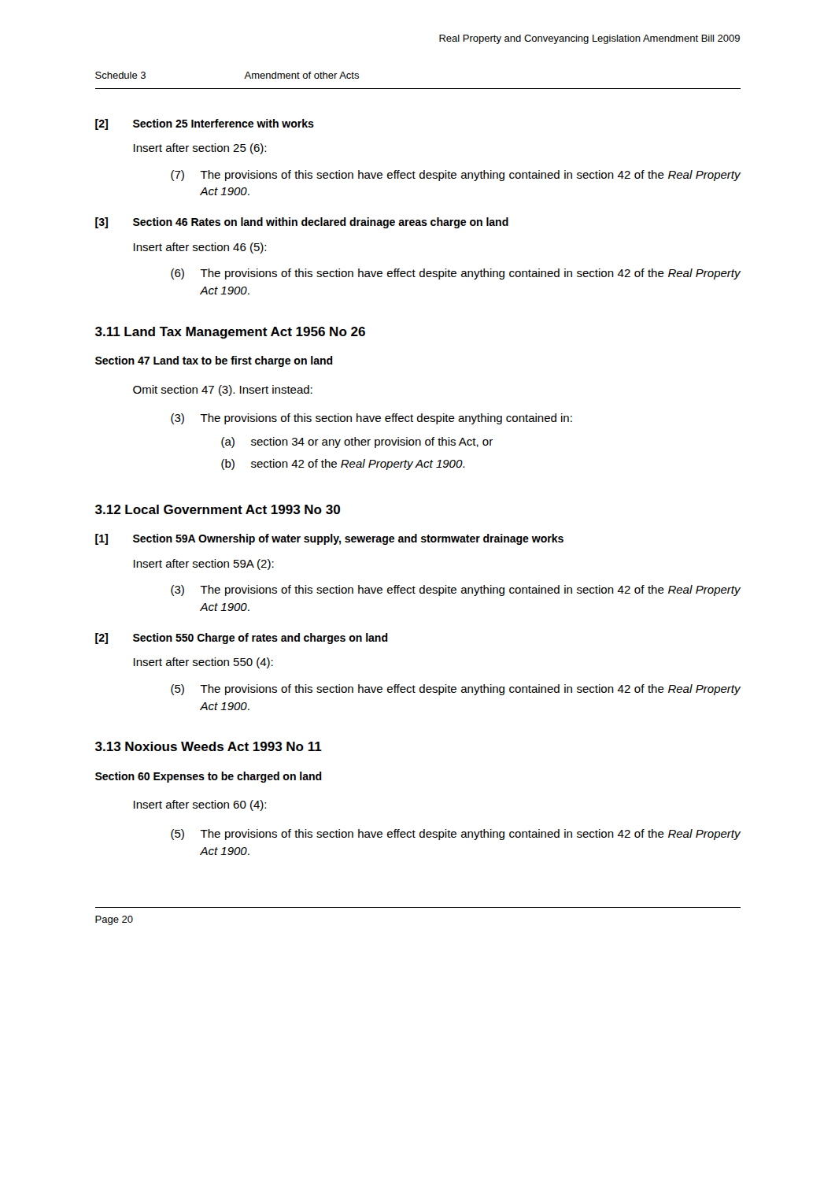Real Property and Conveyancing Legislation Amendment Bill 2009
Schedule 3 Amendment of other Acts
[2] Section 25 Interference with works
Insert after section 25 (6):
(7) The provisions of this section have effect despite anything contained in section 42 of the Real Property Act 1900.
[3] Section 46 Rates on land within declared drainage areas charge on land
Insert after section 46 (5):
(6) The provisions of this section have effect despite anything contained in section 42 of the Real Property Act 1900.
3.11 Land Tax Management Act 1956 No 26
Section 47 Land tax to be first charge on land
Omit section 47 (3). Insert instead:
(3) The provisions of this section have effect despite anything contained in:
(a) section 34 or any other provision of this Act, or
(b) section 42 of the Real Property Act 1900.
3.12 Local Government Act 1993 No 30
[1] Section 59A Ownership of water supply, sewerage and stormwater drainage works
Insert after section 59A (2):
(3) The provisions of this section have effect despite anything contained in section 42 of the Real Property Act 1900.
[2] Section 550 Charge of rates and charges on land
Insert after section 550 (4):
(5) The provisions of this section have effect despite anything contained in section 42 of the Real Property Act 1900.
3.13 Noxious Weeds Act 1993 No 11
Section 60 Expenses to be charged on land
Insert after section 60 (4):
(5) The provisions of this section have effect despite anything contained in section 42 of the Real Property Act 1900.
Page 20